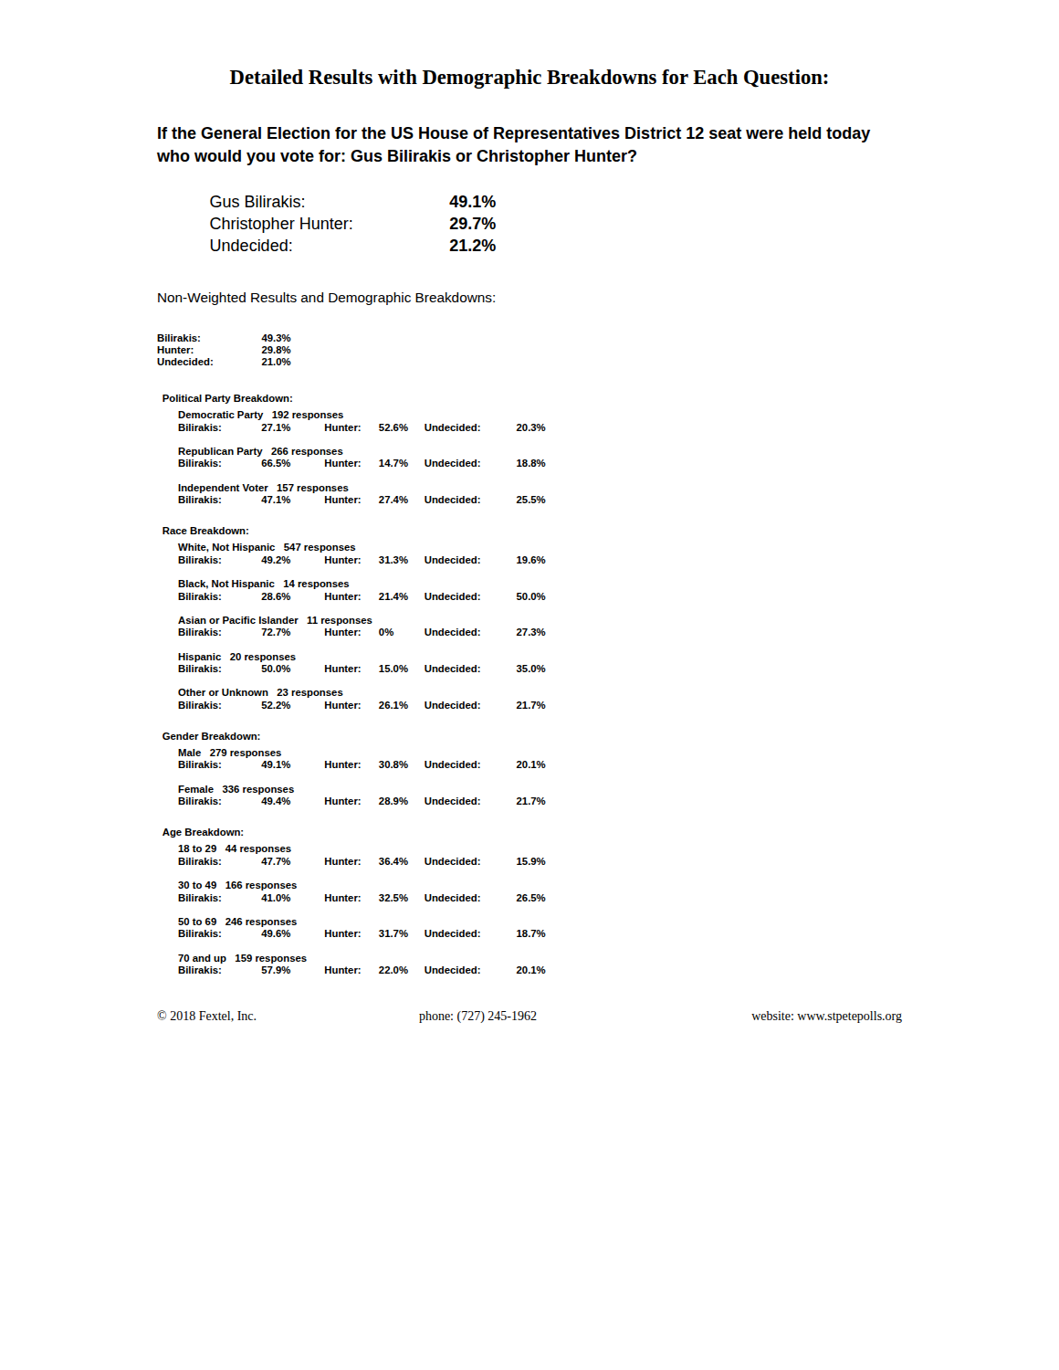Detailed Results with Demographic Breakdowns for Each Question:
If the General Election for the US House of Representatives District 12 seat were held today who would you vote for: Gus Bilirakis or Christopher Hunter?
| Gus Bilirakis: | 49.1% |
| Christopher Hunter: | 29.7% |
| Undecided: | 21.2% |
Non-Weighted Results and Demographic Breakdowns:
| Bilirakis: | 49.3% |
| Hunter: | 29.8% |
| Undecided: | 21.0% |
Political Party Breakdown:
Democratic Party 192 responses
| Bilirakis: | 27.1% | Hunter: | 52.6% | Undecided: | 20.3% |
Republican Party 266 responses
| Bilirakis: | 66.5% | Hunter: | 14.7% | Undecided: | 18.8% |
Independent Voter 157 responses
| Bilirakis: | 47.1% | Hunter: | 27.4% | Undecided: | 25.5% |
Race Breakdown:
White, Not Hispanic 547 responses
| Bilirakis: | 49.2% | Hunter: | 31.3% | Undecided: | 19.6% |
Black, Not Hispanic 14 responses
| Bilirakis: | 28.6% | Hunter: | 21.4% | Undecided: | 50.0% |
Asian or Pacific Islander 11 responses
| Bilirakis: | 72.7% | Hunter: | 0% | Undecided: | 27.3% |
Hispanic 20 responses
| Bilirakis: | 50.0% | Hunter: | 15.0% | Undecided: | 35.0% |
Other or Unknown 23 responses
| Bilirakis: | 52.2% | Hunter: | 26.1% | Undecided: | 21.7% |
Gender Breakdown:
Male 279 responses
| Bilirakis: | 49.1% | Hunter: | 30.8% | Undecided: | 20.1% |
Female 336 responses
| Bilirakis: | 49.4% | Hunter: | 28.9% | Undecided: | 21.7% |
Age Breakdown:
18 to 29 44 responses
| Bilirakis: | 47.7% | Hunter: | 36.4% | Undecided: | 15.9% |
30 to 49 166 responses
| Bilirakis: | 41.0% | Hunter: | 32.5% | Undecided: | 26.5% |
50 to 69 246 responses
| Bilirakis: | 49.6% | Hunter: | 31.7% | Undecided: | 18.7% |
70 and up 159 responses
| Bilirakis: | 57.9% | Hunter: | 22.0% | Undecided: | 20.1% |
| © 2018 Fextel, Inc. | phone: (727) 245-1962 | website: www.stpetepolls.org |